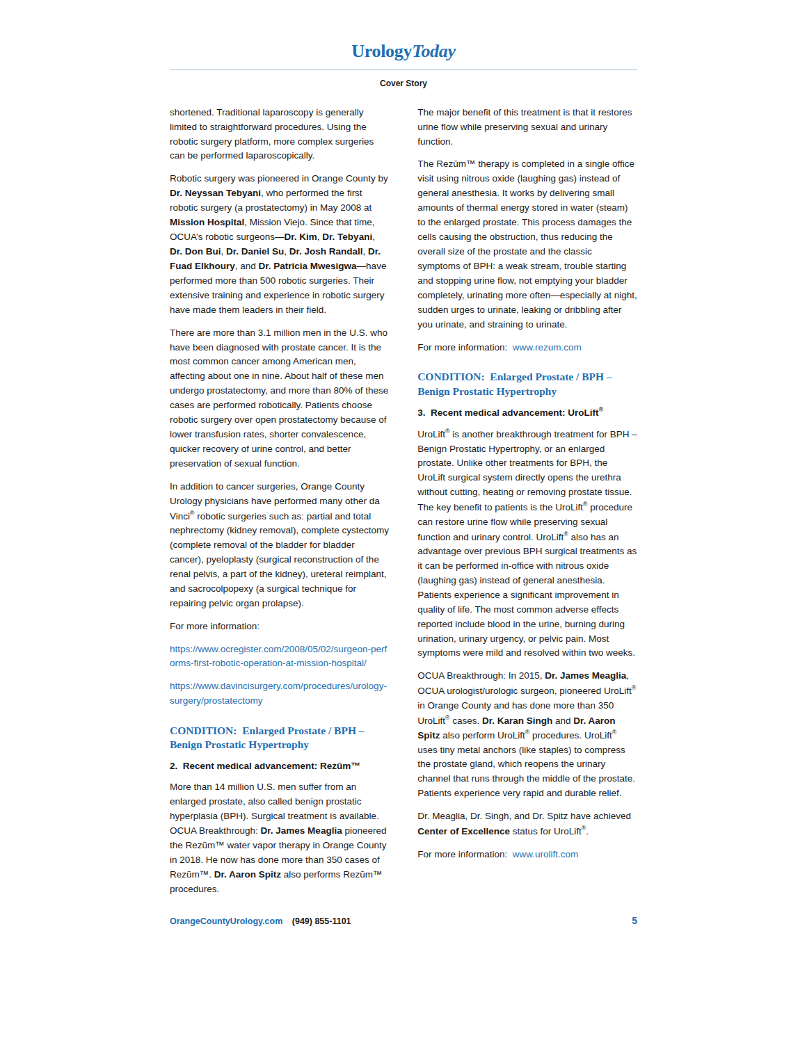Urology Today
Cover Story
shortened. Traditional laparoscopy is generally limited to straightforward procedures. Using the robotic surgery platform, more complex surgeries can be performed laparoscopically.
Robotic surgery was pioneered in Orange County by Dr. Neyssan Tebyani, who performed the first robotic surgery (a prostatectomy) in May 2008 at Mission Hospital, Mission Viejo. Since that time, OCUA’s robotic surgeons—Dr. Kim, Dr. Tebyani, Dr. Don Bui, Dr. Daniel Su, Dr. Josh Randall, Dr. Fuad Elkhoury, and Dr. Patricia Mwesigwa—have performed more than 500 robotic surgeries. Their extensive training and experience in robotic surgery have made them leaders in their field.
There are more than 3.1 million men in the U.S. who have been diagnosed with prostate cancer. It is the most common cancer among American men, affecting about one in nine. About half of these men undergo prostatectomy, and more than 80% of these cases are performed robotically. Patients choose robotic surgery over open prostatectomy because of lower transfusion rates, shorter convalescence, quicker recovery of urine control, and better preservation of sexual function.
In addition to cancer surgeries, Orange County Urology physicians have performed many other da Vinci® robotic surgeries such as: partial and total nephrectomy (kidney removal), complete cystectomy (complete removal of the bladder for bladder cancer), pyeloplasty (surgical reconstruction of the renal pelvis, a part of the kidney), ureteral reimplant, and sacrocolpopexy (a surgical technique for repairing pelvic organ prolapse).
For more information:
https://www.ocregister.com/2008/05/02/surgeon-performs-first-robotic-operation-at-mission-hospital/
https://www.davincisurgery.com/procedures/urology-surgery/prostatectomy
CONDITION: Enlarged Prostate / BPH – Benign Prostatic Hypertrophy
2. Recent medical advancement: Rezūm™
More than 14 million U.S. men suffer from an enlarged prostate, also called benign prostatic hyperplasia (BPH). Surgical treatment is available. OCUA Breakthrough: Dr. James Meaglia pioneered the Rezūm™ water vapor therapy in Orange County in 2018. He now has done more than 350 cases of Rezūm™. Dr. Aaron Spitz also performs Rezūm™ procedures.
The major benefit of this treatment is that it restores urine flow while preserving sexual and urinary function.
The Rezūm™ therapy is completed in a single office visit using nitrous oxide (laughing gas) instead of general anesthesia. It works by delivering small amounts of thermal energy stored in water (steam) to the enlarged prostate. This process damages the cells causing the obstruction, thus reducing the overall size of the prostate and the classic symptoms of BPH: a weak stream, trouble starting and stopping urine flow, not emptying your bladder completely, urinating more often—especially at night, sudden urges to urinate, leaking or dribbling after you urinate, and straining to urinate.
For more information: www.rezum.com
CONDITION: Enlarged Prostate / BPH – Benign Prostatic Hypertrophy
3. Recent medical advancement: UroLift®
UroLift® is another breakthrough treatment for BPH – Benign Prostatic Hypertrophy, or an enlarged prostate. Unlike other treatments for BPH, the UroLift surgical system directly opens the urethra without cutting, heating or removing prostate tissue. The key benefit to patients is the UroLift® procedure can restore urine flow while preserving sexual function and urinary control. UroLift® also has an advantage over previous BPH surgical treatments as it can be performed in-office with nitrous oxide (laughing gas) instead of general anesthesia. Patients experience a significant improvement in quality of life. The most common adverse effects reported include blood in the urine, burning during urination, urinary urgency, or pelvic pain. Most symptoms were mild and resolved within two weeks.
OCUA Breakthrough: In 2015, Dr. James Meaglia, OCUA urologist/urologic surgeon, pioneered UroLift® in Orange County and has done more than 350 UroLift® cases. Dr. Karan Singh and Dr. Aaron Spitz also perform UroLift® procedures. UroLift® uses tiny metal anchors (like staples) to compress the prostate gland, which reopens the urinary channel that runs through the middle of the prostate. Patients experience very rapid and durable relief.
Dr. Meaglia, Dr. Singh, and Dr. Spitz have achieved Center of Excellence status for UroLift®.
For more information: www.urolift.com
OrangeCountyUrology.com (949) 855-1101
5